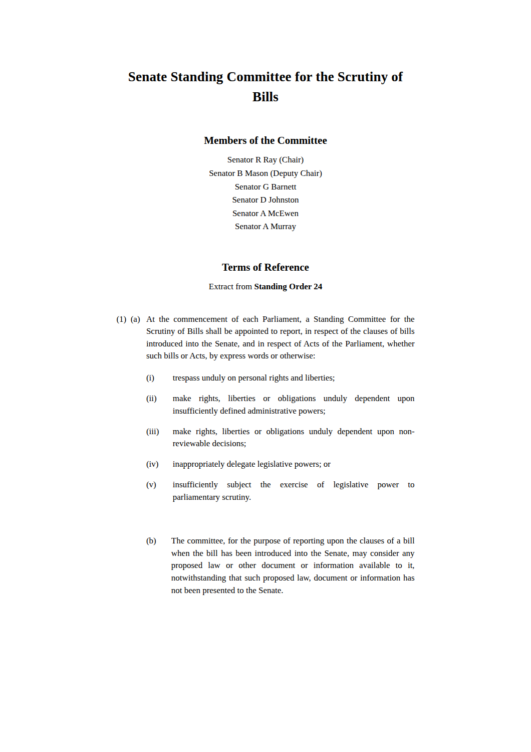Senate Standing Committee for the Scrutiny of Bills
Members of the Committee
Senator R Ray (Chair)
Senator B Mason (Deputy Chair)
Senator G Barnett
Senator D Johnston
Senator A McEwen
Senator A Murray
Terms of Reference
Extract from Standing Order 24
| (1) (a) | At the commencement of each Parliament, a Standing Committee for the Scrutiny of Bills shall be appointed to report, in respect of the clauses of bills introduced into the Senate, and in respect of Acts of the Parliament, whether such bills or Acts, by express words or otherwise: / (i) / trespass unduly on personal rights and liberties; / / (ii) / make rights, liberties or obligations unduly dependent upon insufficiently defined administrative powers; / / (iii) / make rights, liberties or obligations unduly dependent upon non-reviewable decisions; / / (iv) / inappropriately delegate legislative powers; or / / (v) / insufficiently subject the exercise of legislative power to parliamentary scrutiny. / |
| | (b) | The committee, for the purpose of reporting upon the clauses of a bill when the bill has been introduced into the Senate, may consider any proposed law or other document or information available to it, notwithstanding that such proposed law, document or information has not been presented to the Senate. |